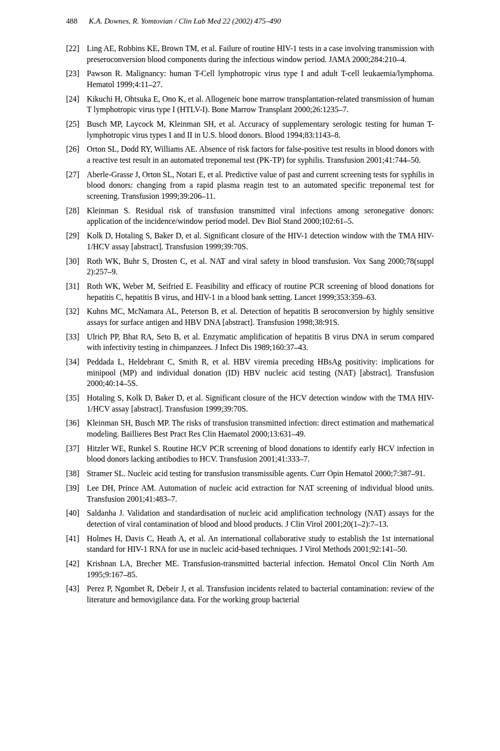488 K.A. Downes, R. Yomtovian / Clin Lab Med 22 (2002) 475–490
[22] Ling AE, Robbins KE, Brown TM, et al. Failure of routine HIV-1 tests in a case involving transmission with preseroconversion blood components during the infectious window period. JAMA 2000;284:210–4.
[23] Pawson R. Malignancy: human T-Cell lymphotropic virus type I and adult T-cell leukaemia/lymphoma. Hematol 1999;4:11–27.
[24] Kikuchi H, Ohtsuka E, Ono K, et al. Allogeneic bone marrow transplantation-related transmission of human T lymphotropic virus type I (HTLV-I). Bone Marrow Transplant 2000;26:1235–7.
[25] Busch MP, Laycock M, Kleinman SH, et al. Accuracy of supplementary serologic testing for human T-lymphotropic virus types I and II in U.S. blood donors. Blood 1994;83:1143–8.
[26] Orton SL, Dodd RY, Williams AE. Absence of risk factors for false-positive test results in blood donors with a reactive test result in an automated treponemal test (PK-TP) for syphilis. Transfusion 2001;41:744–50.
[27] Aberle-Grasse J, Orton SL, Notari E, et al. Predictive value of past and current screening tests for syphilis in blood donors: changing from a rapid plasma reagin test to an automated specific treponemal test for screening. Transfusion 1999;39:206–11.
[28] Kleinman S. Residual risk of transfusion transmitted viral infections among seronegative donors: application of the incidence/window period model. Dev Biol Stand 2000;102:61–5.
[29] Kolk D, Hotaling S, Baker D, et al. Significant closure of the HIV-1 detection window with the TMA HIV-1/HCV assay [abstract]. Transfusion 1999;39:70S.
[30] Roth WK, Buhr S, Drosten C, et al. NAT and viral safety in blood transfusion. Vox Sang 2000;78(suppl 2):257–9.
[31] Roth WK, Weber M, Seifried E. Feasibility and efficacy of routine PCR screening of blood donations for hepatitis C, hepatitis B virus, and HIV-1 in a blood bank setting. Lancet 1999;353:359–63.
[32] Kuhns MC, McNamara AL, Peterson B, et al. Detection of hepatitis B seroconversion by highly sensitive assays for surface antigen and HBV DNA [abstract]. Transfusion 1998;38:91S.
[33] Ulrich PP, Bhat RA, Seto B, et al. Enzymatic amplification of hepatitis B virus DNA in serum compared with infectivity testing in chimpanzees. J Infect Dis 1989;160:37–43.
[34] Peddada L, Heldebrant C, Smith R, et al. HBV viremia preceding HBsAg positivity: implications for minipool (MP) and individual donation (ID) HBV nucleic acid testing (NAT) [abstract]. Transfusion 2000;40:14–5S.
[35] Hotaling S, Kolk D, Baker D, et al. Significant closure of the HCV detection window with the TMA HIV-1/HCV assay [abstract]. Transfusion 1999;39:70S.
[36] Kleinman SH, Busch MP. The risks of transfusion transmitted infection: direct estimation and mathematical modeling. Baillieres Best Pract Res Clin Haematol 2000;13:631–49.
[37] Hitzler WE, Runkel S. Routine HCV PCR screening of blood donations to identify early HCV infection in blood donors lacking antibodies to HCV. Transfusion 2001;41:333–7.
[38] Stramer SL. Nucleic acid testing for transfusion transmissible agents. Curr Opin Hematol 2000;7:387–91.
[39] Lee DH, Prince AM. Automation of nucleic acid extraction for NAT screening of individual blood units. Transfusion 2001;41:483–7.
[40] Saldanha J. Validation and standardisation of nucleic acid amplification technology (NAT) assays for the detection of viral contamination of blood and blood products. J Clin Virol 2001;20(1–2):7–13.
[41] Holmes H, Davis C, Heath A, et al. An international collaborative study to establish the 1st international standard for HIV-1 RNA for use in nucleic acid-based techniques. J Virol Methods 2001;92:141–50.
[42] Krishnan LA, Brecher ME. Transfusion-transmitted bacterial infection. Hematol Oncol Clin North Am 1995;9:167–85.
[43] Perez P, Ngombet R, Debeir J, et al. Transfusion incidents related to bacterial contamination: review of the literature and hemovigilance data. For the working group bacterial